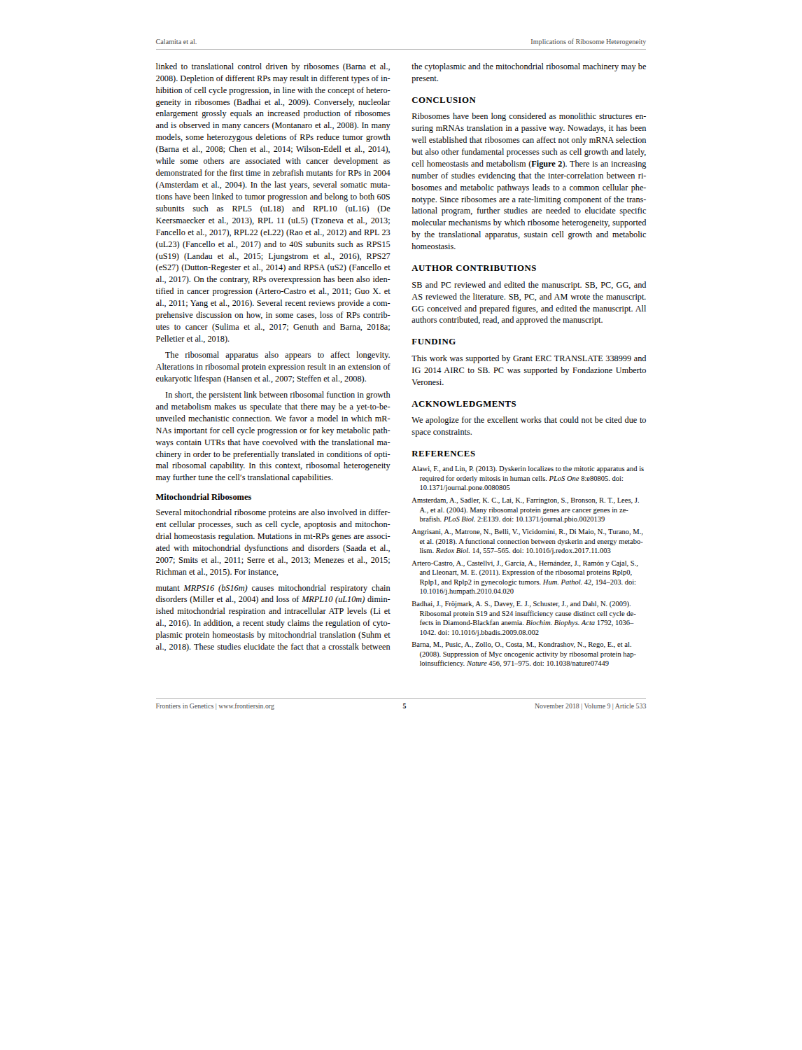Calamita et al. Implications of Ribosome Heterogeneity
linked to translational control driven by ribosomes (Barna et al., 2008). Depletion of different RPs may result in different types of inhibition of cell cycle progression, in line with the concept of heterogeneity in ribosomes (Badhai et al., 2009). Conversely, nucleolar enlargement grossly equals an increased production of ribosomes and is observed in many cancers (Montanaro et al., 2008). In many models, some heterozygous deletions of RPs reduce tumor growth (Barna et al., 2008; Chen et al., 2014; Wilson-Edell et al., 2014), while some others are associated with cancer development as demonstrated for the first time in zebrafish mutants for RPs in 2004 (Amsterdam et al., 2004). In the last years, several somatic mutations have been linked to tumor progression and belong to both 60S subunits such as RPL5 (uL18) and RPL10 (uL16) (De Keersmaecker et al., 2013), RPL 11 (uL5) (Tzoneva et al., 2013; Fancello et al., 2017), RPL22 (eL22) (Rao et al., 2012) and RPL 23 (uL23) (Fancello et al., 2017) and to 40S subunits such as RPS15 (uS19) (Landau et al., 2015; Ljungstrom et al., 2016), RPS27 (eS27) (Dutton-Regester et al., 2014) and RPSA (uS2) (Fancello et al., 2017). On the contrary, RPs overexpression has been also identified in cancer progression (Artero-Castro et al., 2011; Guo X. et al., 2011; Yang et al., 2016). Several recent reviews provide a comprehensive discussion on how, in some cases, loss of RPs contributes to cancer (Sulima et al., 2017; Genuth and Barna, 2018a; Pelletier et al., 2018).
The ribosomal apparatus also appears to affect longevity. Alterations in ribosomal protein expression result in an extension of eukaryotic lifespan (Hansen et al., 2007; Steffen et al., 2008).
In short, the persistent link between ribosomal function in growth and metabolism makes us speculate that there may be a yet-to-be-unveiled mechanistic connection. We favor a model in which mRNAs important for cell cycle progression or for key metabolic pathways contain UTRs that have coevolved with the translational machinery in order to be preferentially translated in conditions of optimal ribosomal capability. In this context, ribosomal heterogeneity may further tune the cell′s translational capabilities.
Mitochondrial Ribosomes
Several mitochondrial ribosome proteins are also involved in different cellular processes, such as cell cycle, apoptosis and mitochondrial homeostasis regulation. Mutations in mt-RPs genes are associated with mitochondrial dysfunctions and disorders (Saada et al., 2007; Smits et al., 2011; Serre et al., 2013; Menezes et al., 2015; Richman et al., 2015). For instance,
mutant MRPS16 (bS16m) causes mitochondrial respiratory chain disorders (Miller et al., 2004) and loss of MRPL10 (uL10m) diminished mitochondrial respiration and intracellular ATP levels (Li et al., 2016). In addition, a recent study claims the regulation of cytoplasmic protein homeostasis by mitochondrial translation (Suhm et al., 2018). These studies elucidate the fact that a crosstalk between the cytoplasmic and the mitochondrial ribosomal machinery may be present.
Conclusion
Ribosomes have been long considered as monolithic structures ensuring mRNAs translation in a passive way. Nowadays, it has been well established that ribosomes can affect not only mRNA selection but also other fundamental processes such as cell growth and lately, cell homeostasis and metabolism (Figure 2). There is an increasing number of studies evidencing that the inter-correlation between ribosomes and metabolic pathways leads to a common cellular phenotype. Since ribosomes are a rate-limiting component of the translational program, further studies are needed to elucidate specific molecular mechanisms by which ribosome heterogeneity, supported by the translational apparatus, sustain cell growth and metabolic homeostasis.
Author Contributions
SB and PC reviewed and edited the manuscript. SB, PC, GG, and AS reviewed the literature. SB, PC, and AM wrote the manuscript. GG conceived and prepared figures, and edited the manuscript. All authors contributed, read, and approved the manuscript.
Funding
This work was supported by Grant ERC TRANSLATE 338999 and IG 2014 AIRC to SB. PC was supported by Fondazione Umberto Veronesi.
Acknowledgments
We apologize for the excellent works that could not be cited due to space constraints.
References
Alawi, F., and Lin, P. (2013). Dyskerin localizes to the mitotic apparatus and is required for orderly mitosis in human cells. PLoS One 8:e80805. doi: 10.1371/journal.pone.0080805
Amsterdam, A., Sadler, K. C., Lai, K., Farrington, S., Bronson, R. T., Lees, J. A., et al. (2004). Many ribosomal protein genes are cancer genes in zebrafish. PLoS Biol. 2:E139. doi: 10.1371/journal.pbio.0020139
Angrisani, A., Matrone, N., Belli, V., Vicidomini, R., Di Maio, N., Turano, M., et al. (2018). A functional connection between dyskerin and energy metabolism. Redox Biol. 14, 557–565. doi: 10.1016/j.redox.2017.11.003
Artero-Castro, A., Castellvi, J., García, A., Hernández, J., Ramón y Cajal, S., and Lleonart, M. E. (2011). Expression of the ribosomal proteins Rplp0, Rplp1, and Rplp2 in gynecologic tumors. Hum. Pathol. 42, 194–203. doi: 10.1016/j.humpath.2010.04.020
Badhai, J., Fröjmark, A. S., Davey, E. J., Schuster, J., and Dahl, N. (2009). Ribosomal protein S19 and S24 insufficiency cause distinct cell cycle defects in Diamond-Blackfan anemia. Biochim. Biophys. Acta 1792, 1036–1042. doi: 10.1016/j.bbadis.2009.08.002
Barna, M., Pusic, A., Zollo, O., Costa, M., Kondrashov, N., Rego, E., et al. (2008). Suppression of Myc oncogenic activity by ribosomal protein haploinsufficiency. Nature 456, 971–975. doi: 10.1038/nature07449
Frontiers in Genetics | www.frontiersin.org 5 November 2018 | Volume 9 | Article 533